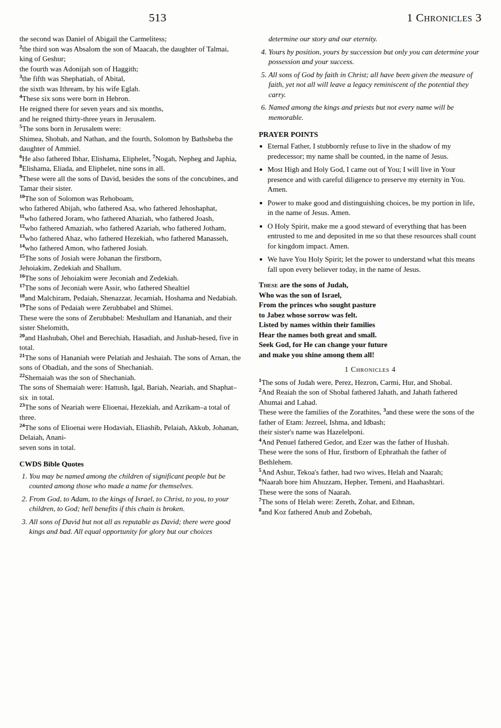513 1 Chronicles 3
the second was Daniel of Abigail the Carmelitess;
2the third son was Absalom the son of Maacah, the daughter of Talmai, king of Geshur;
the fourth was Adonijah son of Haggith;
3the fifth was Shephatiah, of Abital,
the sixth was Ithream, by his wife Eglah.
4These six sons were born in Hebron.
He reigned there for seven years and six months,
and he reigned thirty-three years in Jerusalem.
5The sons born in Jerusalem were:
Shimea, Shobab, and Nathan, and the fourth, Solomon by Bathsheba the daughter of Ammiel.
6He also fathered Ibhar, Elishama, Eliphelet, 7Nogah, Nepheg and Japhia,
8Elishama, Eliada, and Eliphelet, nine sons in all.
9These were all the sons of David, besides the sons of the concubines, and Tamar their sister.
10The son of Solomon was Rehoboam,
who fathered Abijah, who fathered Asa, who fathered Jehoshaphat,
11who fathered Joram, who fathered Ahaziah, who fathered Joash,
12who fathered Amaziah, who fathered Azariah, who fathered Jotham,
13who fathered Ahaz, who fathered Hezekiah, who fathered Manasseh,
14who fathered Amon, who fathered Josiah.
15The sons of Josiah were Johanan the firstborn,
Jehoiakim, Zedekiah and Shallum.
16The sons of Jehoiakim were Jeconiah and Zedekiah.
17The sons of Jeconiah were Assir, who fathered Shealtiel
18and Malchiram, Pedaiah, Shenazzar, Jecamiah, Hoshama and Nedabiah.
19The sons of Pedaiah were Zerubbabel and Shimei.
These were the sons of Zerubbabel: Meshullam and Hananiah, and their sister Shelomith,
20and Hashubah, Ohel and Berechiah, Hasadiah, and Jushab-hesed, five in total.
21The sons of Hananiah were Pelatiah and Jeshaiah. The sons of Arnan, the sons of Obadiah, and the sons of Shechaniah.
22Shemaiah was the son of Shechaniah.
The sons of Shemaiah were: Hattush, Igal, Bariah, Neariah, and Shaphat–six in total.
23The sons of Neariah were Elioenai, Hezekiah, and Azrikam–a total of three.
24The sons of Elioenai were Hodaviah, Eliashib, Pelaiah, Akkub, Johanan, Delaiah, Anani-
seven sons in total.
CWDS Bible Quotes
You may be named among the children of significant people but be counted among those who made a name for themselves.
From God, to Adam, to the kings of Israel, to Christ, to you, to your children, to God; hell benefits if this chain is broken.
All sons of David but not all as reputable as David; there were good kings and bad. All equal opportunity for glory but our choices determine our story and our eternity.
Yours by position, yours by succession but only you can determine your possession and your success.
All sons of God by faith in Christ; all have been given the measure of faith, yet not all will leave a legacy reminiscent of the potential they carry.
Named among the kings and priests but not every name will be memorable.
PRAYER POINTS
Eternal Father, I stubbornly refuse to live in the shadow of my predecessor; my name shall be counted, in the name of Jesus.
Most High and Holy God, I came out of You; I will live in Your presence and with careful diligence to preserve my eternity in You. Amen.
Power to make good and distinguishing choices, be my portion in life, in the name of Jesus. Amen.
O Holy Spirit, make me a good steward of everything that has been entrusted to me and deposited in me so that these resources shall count for kingdom impact. Amen.
We have You Holy Spirit; let the power to understand what this means fall upon every believer today, in the name of Jesus.
These are the sons of Judah,
Who was the son of Israel,
From the princes who sought pasture
to Jabez whose sorrow was felt.
Listed by names within their families
Hear the names both great and small.
Seek God, for He can change your future
and make you shine among them all!
1 Chronicles 4
1The sons of Judah were, Perez, Hezron, Carmi, Hur, and Shobal.
2And Reaiah the son of Shobal fathered Jahath, and Jahath fathered Ahumai and Lahad.
These were the families of the Zorathites, 3and these were the sons of the father of Etam: Jezreel, Ishma, and Idbash;
their sister's name was Hazelelponi.
4And Penuel fathered Gedor, and Ezer was the father of Hushah.
These were the sons of Hur, firstborn of Ephrathah the father of Bethlehem.
5And Ashur, Tekoa's father, had two wives, Helah and Naarah;
6Naarah bore him Ahuzzam, Hepher, Temeni, and Haahashtari.
These were the sons of Naarah.
7The sons of Helah were: Zereth, Zohar, and Ethnan,
8and Koz fathered Anub and Zobebah,